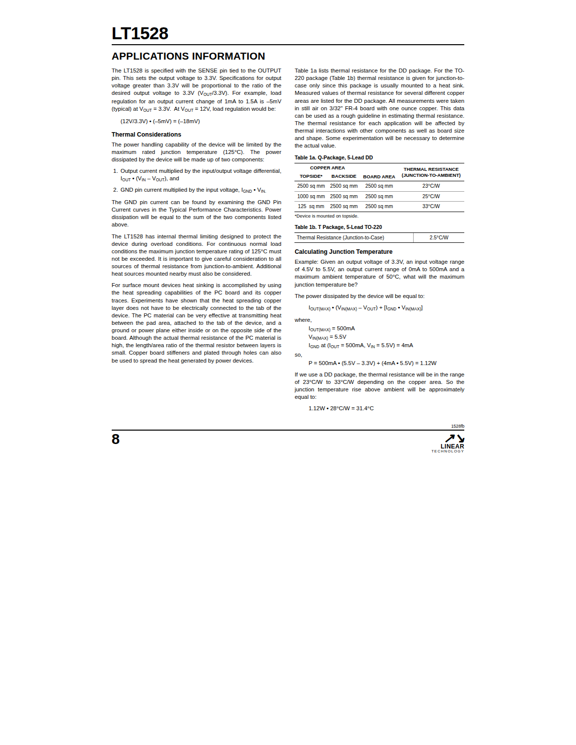LT1528
Applications Information
The LT1528 is specified with the SENSE pin tied to the OUTPUT pin. This sets the output voltage to 3.3V. Specifications for output voltage greater than 3.3V will be proportional to the ratio of the desired output voltage to 3.3V (VOUT/3.3V). For example, load regulation for an output current change of 1mA to 1.5A is –5mV (typical) at VOUT = 3.3V. At VOUT = 12V, load regulation would be:
(12V/3.3V) • (–5mV) = (–18mV)
Thermal Considerations
The power handling capability of the device will be limited by the maximum rated junction temperature (125°C). The power dissipated by the device will be made up of two components:
Output current multiplied by the input/output voltage differential, IOUT • (VIN – VOUT), and
GND pin current multiplied by the input voltage, IGND • VIN.
The GND pin current can be found by examining the GND Pin Current curves in the Typical Performance Characteristics. Power dissipation will be equal to the sum of the two components listed above.
The LT1528 has internal thermal limiting designed to protect the device during overload conditions. For continuous normal load conditions the maximum junction temperature rating of 125°C must not be exceeded. It is important to give careful consideration to all sources of thermal resistance from junction-to-ambient. Additional heat sources mounted nearby must also be considered.
For surface mount devices heat sinking is accomplished by using the heat spreading capabilities of the PC board and its copper traces. Experiments have shown that the heat spreading copper layer does not have to be electrically connected to the tab of the device. The PC material can be very effective at transmitting heat between the pad area, attached to the tab of the device, and a ground or power plane either inside or on the opposite side of the board. Although the actual thermal resistance of the PC material is high, the length/area ratio of the thermal resistor between layers is small. Copper board stiffeners and plated through holes can also be used to spread the heat generated by power devices.
Table 1a lists thermal resistance for the DD package. For the TO-220 package (Table 1b) thermal resistance is given for junction-to-case only since this package is usually mounted to a heat sink. Measured values of thermal resistance for several different copper areas are listed for the DD package. All measurements were taken in still air on 3/32" FR-4 board with one ounce copper. This data can be used as a rough guideline in estimating thermal resistance. The thermal resistance for each application will be affected by thermal interactions with other components as well as board size and shape. Some experimentation will be necessary to determine the actual value.
Table 1a. Q-Package, 5-Lead DD
| COPPER AREA | BOARD AREA | THERMAL RESISTANCE (JUNCTION-TO-AMBIENT) |
| --- | --- | --- |
| TOPSIDE* | BACKSIDE |
| 2500 sq mm | 2500 sq mm | 2500 sq mm | 23°C/W |
| 1000 sq mm | 2500 sq mm | 2500 sq mm | 25°C/W |
| 125 sq mm | 2500 sq mm | 2500 sq mm | 33°C/W |
*Device is mounted on topside.
Table 1b. T Package, 5-Lead TO-220
| Thermal Resistance (Junction-to-Case) | 2.5°C/W |
Calculating Junction Temperature
Example: Given an output voltage of 3.3V, an input voltage range of 4.5V to 5.5V, an output current range of 0mA to 500mA and a maximum ambient temperature of 50°C, what will the maximum junction temperature be?
The power dissipated by the device will be equal to:
IOUT(MAX) • (VIN(MAX) – VOUT) + [IGND • VIN(MAX)]
where,
IOUT(MAX) = 500mA
VIN(MAX) = 5.5V
IGND at (IOUT = 500mA, VIN = 5.5V) = 4mA
so,
P = 500mA • (5.5V – 3.3V) + (4mA • 5.5V) = 1.12W
If we use a DD package, the thermal resistance will be in the range of 23°C/W to 33°C/W depending on the copper area. So the junction temperature rise above ambient will be approximately equal to:
1.12W • 28°C/W = 31.4°C
1528fb
8
↗↘ LINEAR TECHNOLOGY